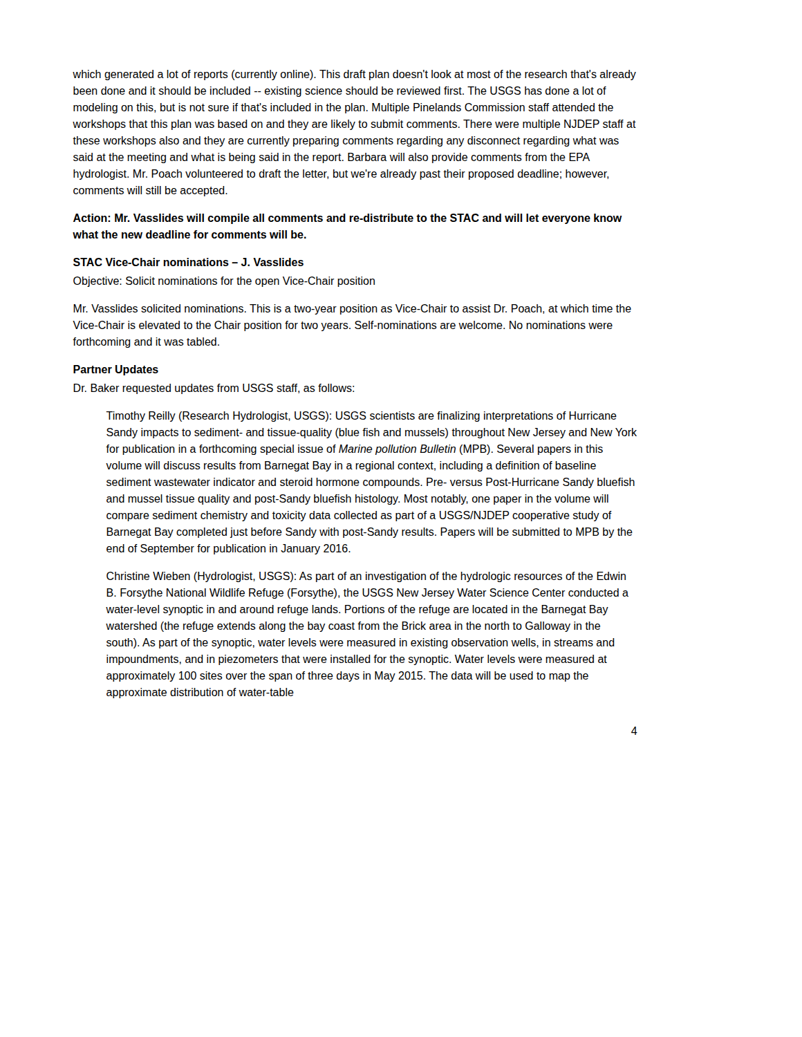which generated a lot of reports (currently online). This draft plan doesn't look at most of the research that's already been done and it should be included -- existing science should be reviewed first. The USGS has done a lot of modeling on this, but is not sure if that's included in the plan. Multiple Pinelands Commission staff attended the workshops that this plan was based on and they are likely to submit comments. There were multiple NJDEP staff at these workshops also and they are currently preparing comments regarding any disconnect regarding what was said at the meeting and what is being said in the report. Barbara will also provide comments from the EPA hydrologist. Mr. Poach volunteered to draft the letter, but we're already past their proposed deadline; however, comments will still be accepted.
Action: Mr. Vasslides will compile all comments and re-distribute to the STAC and will let everyone know what the new deadline for comments will be.
STAC Vice-Chair nominations – J. Vasslides
Objective: Solicit nominations for the open Vice-Chair position
Mr. Vasslides solicited nominations. This is a two-year position as Vice-Chair to assist Dr. Poach, at which time the Vice-Chair is elevated to the Chair position for two years. Self-nominations are welcome. No nominations were forthcoming and it was tabled.
Partner Updates
Dr. Baker requested updates from USGS staff, as follows:
Timothy Reilly (Research Hydrologist, USGS): USGS scientists are finalizing interpretations of Hurricane Sandy impacts to sediment- and tissue-quality (blue fish and mussels) throughout New Jersey and New York for publication in a forthcoming special issue of Marine pollution Bulletin (MPB). Several papers in this volume will discuss results from Barnegat Bay in a regional context, including a definition of baseline sediment wastewater indicator and steroid hormone compounds. Pre- versus Post-Hurricane Sandy bluefish and mussel tissue quality and post-Sandy bluefish histology. Most notably, one paper in the volume will compare sediment chemistry and toxicity data collected as part of a USGS/NJDEP cooperative study of Barnegat Bay completed just before Sandy with post-Sandy results. Papers will be submitted to MPB by the end of September for publication in January 2016.
Christine Wieben (Hydrologist, USGS): As part of an investigation of the hydrologic resources of the Edwin B. Forsythe National Wildlife Refuge (Forsythe), the USGS New Jersey Water Science Center conducted a water-level synoptic in and around refuge lands. Portions of the refuge are located in the Barnegat Bay watershed (the refuge extends along the bay coast from the Brick area in the north to Galloway in the south). As part of the synoptic, water levels were measured in existing observation wells, in streams and impoundments, and in piezometers that were installed for the synoptic. Water levels were measured at approximately 100 sites over the span of three days in May 2015. The data will be used to map the approximate distribution of water-table
4